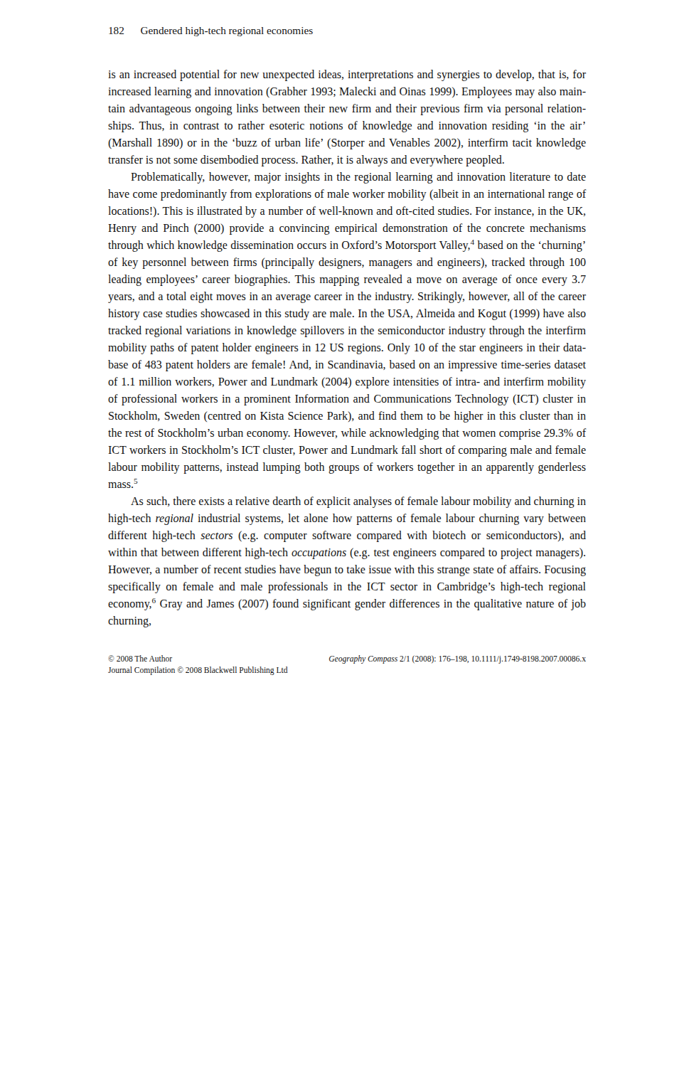182 Gendered high-tech regional economies
is an increased potential for new unexpected ideas, interpretations and synergies to develop, that is, for increased learning and innovation (Grabher 1993; Malecki and Oinas 1999). Employees may also maintain advantageous ongoing links between their new firm and their previous firm via personal relationships. Thus, in contrast to rather esoteric notions of knowledge and innovation residing ‘in the air’ (Marshall 1890) or in the ‘buzz of urban life’ (Storper and Venables 2002), interfirm tacit knowledge transfer is not some disembodied process. Rather, it is always and everywhere peopled.
Problematically, however, major insights in the regional learning and innovation literature to date have come predominantly from explorations of male worker mobility (albeit in an international range of locations!). This is illustrated by a number of well-known and oft-cited studies. For instance, in the UK, Henry and Pinch (2000) provide a convincing empirical demonstration of the concrete mechanisms through which knowledge dissemination occurs in Oxford’s Motorsport Valley,4 based on the ‘churning’ of key personnel between firms (principally designers, managers and engineers), tracked through 100 leading employees’ career biographies. This mapping revealed a move on average of once every 3.7 years, and a total eight moves in an average career in the industry. Strikingly, however, all of the career history case studies showcased in this study are male. In the USA, Almeida and Kogut (1999) have also tracked regional variations in knowledge spillovers in the semiconductor industry through the interfirm mobility paths of patent holder engineers in 12 US regions. Only 10 of the star engineers in their database of 483 patent holders are female! And, in Scandinavia, based on an impressive time-series dataset of 1.1 million workers, Power and Lundmark (2004) explore intensities of intra- and interfirm mobility of professional workers in a prominent Information and Communications Technology (ICT) cluster in Stockholm, Sweden (centred on Kista Science Park), and find them to be higher in this cluster than in the rest of Stockholm’s urban economy. However, while acknowledging that women comprise 29.3% of ICT workers in Stockholm’s ICT cluster, Power and Lundmark fall short of comparing male and female labour mobility patterns, instead lumping both groups of workers together in an apparently genderless mass.5
As such, there exists a relative dearth of explicit analyses of female labour mobility and churning in high-tech regional industrial systems, let alone how patterns of female labour churning vary between different high-tech sectors (e.g. computer software compared with biotech or semiconductors), and within that between different high-tech occupations (e.g. test engineers compared to project managers). However, a number of recent studies have begun to take issue with this strange state of affairs. Focusing specifically on female and male professionals in the ICT sector in Cambridge’s high-tech regional economy,6 Gray and James (2007) found significant gender differences in the qualitative nature of job churning,
© 2008 The Author
Journal Compilation © 2008 Blackwell Publishing Ltd
Geography Compass 2/1 (2008): 176–198, 10.1111/j.1749-8198.2007.00086.x